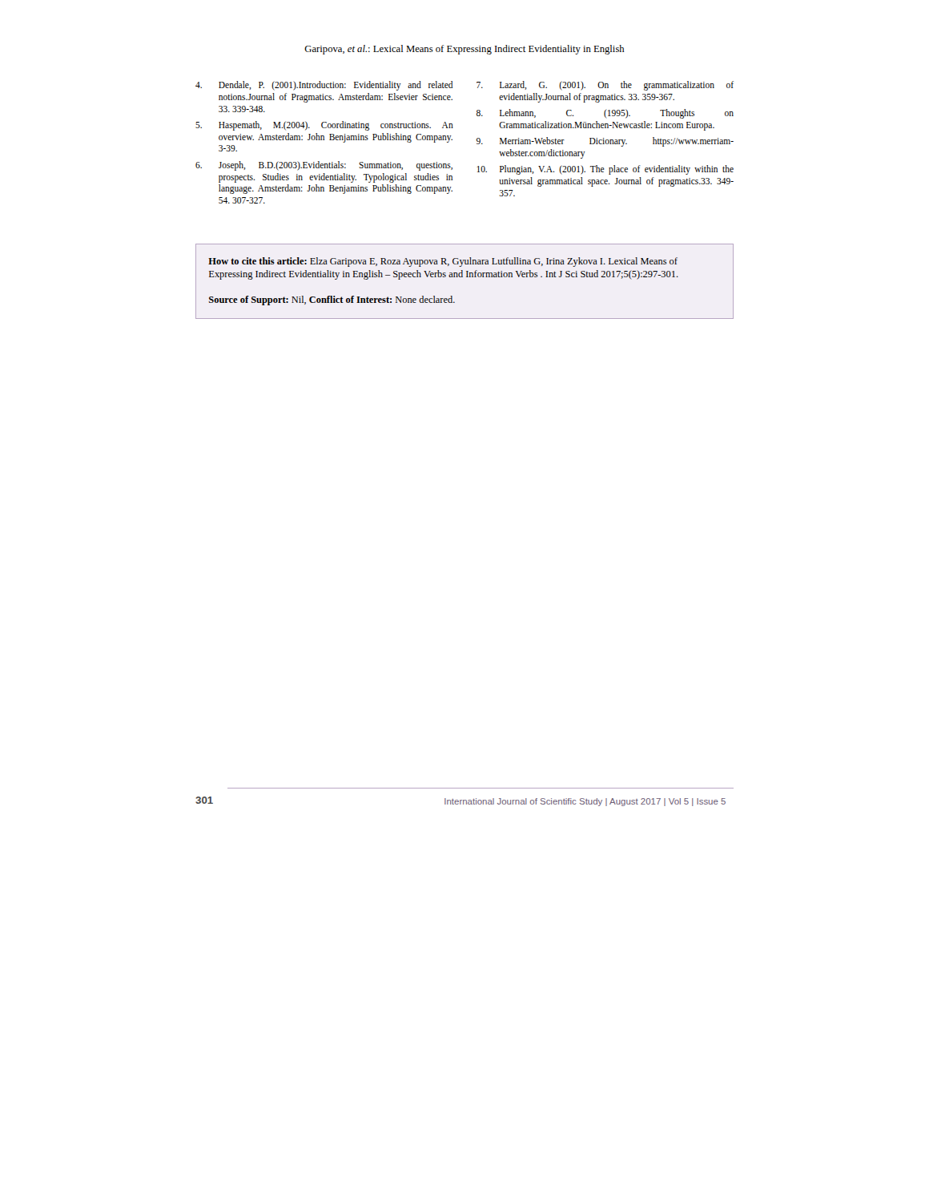Garipova, et al.: Lexical Means of Expressing Indirect Evidentiality in English
4.
Dendale, P. (2001).Introduction: Evidentiality and related notions.Journal of Pragmatics. Amsterdam: Elsevier Science. 33. 339-348.
5.
Haspemath, M.(2004). Coordinating constructions. An overview. Amsterdam: John Benjamins Publishing Company. 3-39.
6.
Joseph, B.D.(2003).Evidentials: Summation, questions, prospects. Studies in evidentiality. Typological studies in language. Amsterdam: John Benjamins Publishing Company. 54. 307-327.
7.
Lazard, G. (2001). On the grammaticalization of evidentially.Journal of pragmatics. 33. 359-367.
8.
Lehmann, C. (1995). Thoughts on Grammaticalization.München-Newcastle: Lincom Europa.
9.
Merriam-Webster Dicionary. https://www.merriam-webster.com/dictionary
10.
Plungian, V.A. (2001). The place of evidentiality within the universal grammatical space. Journal of pragmatics.33. 349-357.
How to cite this article: Elza Garipova E, Roza Ayupova R, Gyulnara Lutfullina G, Irina Zykova I. Lexical Means of Expressing Indirect Evidentiality in English – Speech Verbs and Information Verbs . Int J Sci Stud 2017;5(5):297-301.
Source of Support: Nil, Conflict of Interest: None declared.
301
International Journal of Scientific Study | August 2017 | Vol 5 | Issue 5